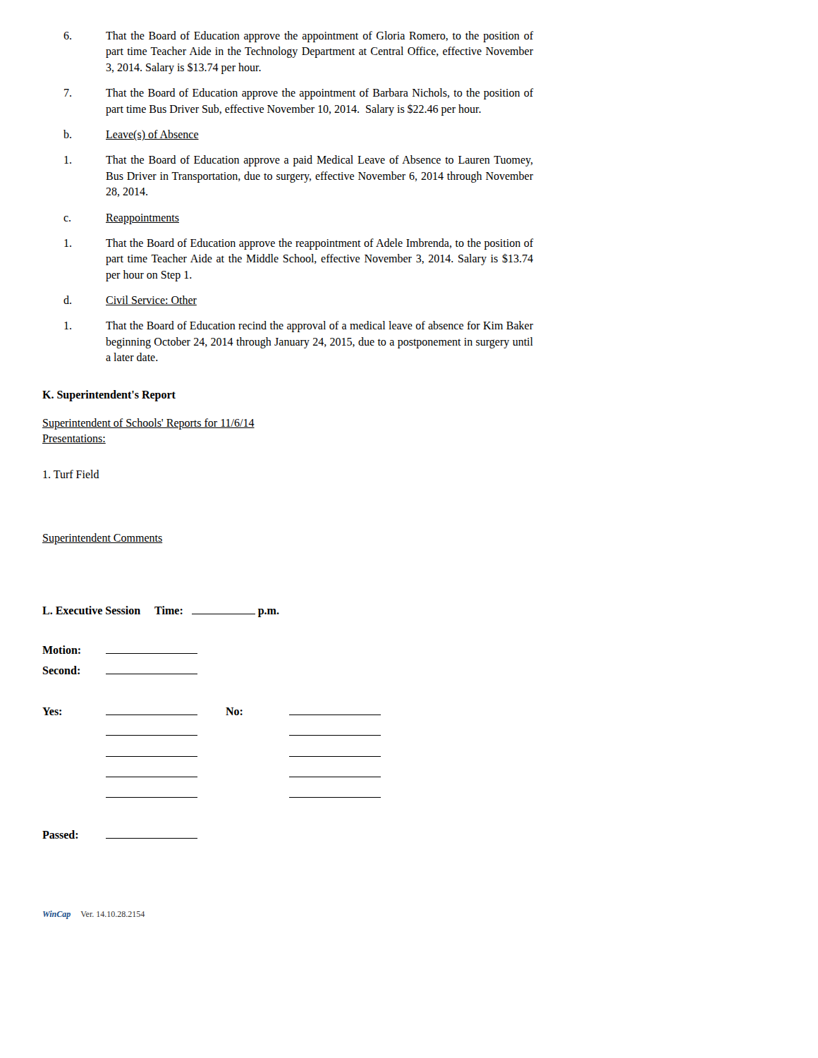6.
That the Board of Education approve the appointment of Gloria Romero, to the position of part time Teacher Aide in the Technology Department at Central Office, effective November 3, 2014. Salary is $13.74 per hour.
7.
That the Board of Education approve the appointment of Barbara Nichols, to the position of part time Bus Driver Sub, effective November 10, 2014. Salary is $22.46 per hour.
b.
Leave(s) of Absence
1.
That the Board of Education approve a paid Medical Leave of Absence to Lauren Tuomey, Bus Driver in Transportation, due to surgery, effective November 6, 2014 through November 28, 2014.
c.
Reappointments
1.
That the Board of Education approve the reappointment of Adele Imbrenda, to the position of part time Teacher Aide at the Middle School, effective November 3, 2014. Salary is $13.74 per hour on Step 1.
d.
Civil Service: Other
1.
That the Board of Education recind the approval of a medical leave of absence for Kim Baker beginning October 24, 2014 through January 24, 2015, due to a postponement in surgery until a later date.
K. Superintendent's Report
Superintendent of Schools' Reports for 11/6/14
Presentations:
1. Turf Field
Superintendent Comments
L. Executive Session Time: p.m.
| Motion: | | | |
| Second: | | | |
| Yes: | | No: | |
| Passed: | | | |
WinCap Ver. 14.10.28.2154